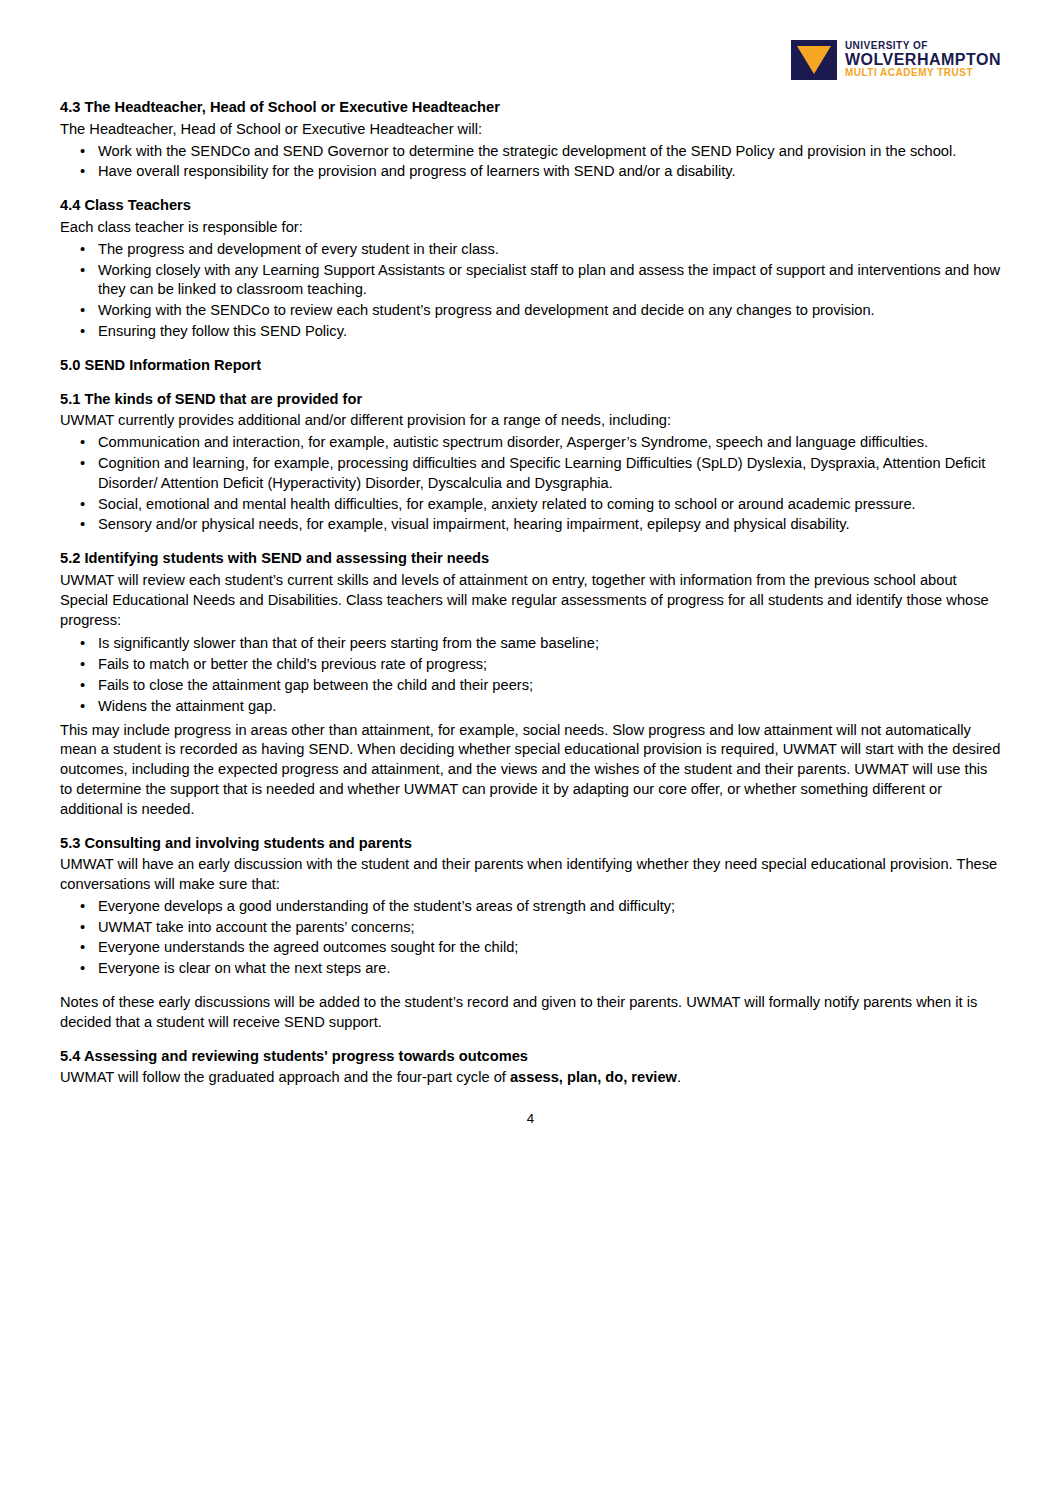UNIVERSITY OF
WOLVERHAMPTON
MULTI ACADEMY TRUST
4.3 The Headteacher, Head of School or Executive Headteacher
The Headteacher, Head of School or Executive Headteacher will:
Work with the SENDCo and SEND Governor to determine the strategic development of the SEND Policy and provision in the school.
Have overall responsibility for the provision and progress of learners with SEND and/or a disability.
4.4 Class Teachers
Each class teacher is responsible for:
The progress and development of every student in their class.
Working closely with any Learning Support Assistants or specialist staff to plan and assess the impact of support and interventions and how they can be linked to classroom teaching.
Working with the SENDCo to review each student’s progress and development and decide on any changes to provision.
Ensuring they follow this SEND Policy.
5.0 SEND Information Report
5.1 The kinds of SEND that are provided for
UWMAT currently provides additional and/or different provision for a range of needs, including:
Communication and interaction, for example, autistic spectrum disorder, Asperger’s Syndrome, speech and language difficulties.
Cognition and learning, for example, processing difficulties and Specific Learning Difficulties (SpLD) Dyslexia, Dyspraxia, Attention Deficit Disorder/ Attention Deficit (Hyperactivity) Disorder, Dyscalculia and Dysgraphia.
Social, emotional and mental health difficulties, for example, anxiety related to coming to school or around academic pressure.
Sensory and/or physical needs, for example, visual impairment, hearing impairment, epilepsy and physical disability.
5.2 Identifying students with SEND and assessing their needs
UWMAT will review each student’s current skills and levels of attainment on entry, together with information from the previous school about Special Educational Needs and Disabilities. Class teachers will make regular assessments of progress for all students and identify those whose progress:
Is significantly slower than that of their peers starting from the same baseline;
Fails to match or better the child’s previous rate of progress;
Fails to close the attainment gap between the child and their peers;
Widens the attainment gap.
This may include progress in areas other than attainment, for example, social needs. Slow progress and low attainment will not automatically mean a student is recorded as having SEND. When deciding whether special educational provision is required, UWMAT will start with the desired outcomes, including the expected progress and attainment, and the views and the wishes of the student and their parents. UWMAT will use this to determine the support that is needed and whether UWMAT can provide it by adapting our core offer, or whether something different or additional is needed.
5.3 Consulting and involving students and parents
UMWAT will have an early discussion with the student and their parents when identifying whether they need special educational provision. These conversations will make sure that:
Everyone develops a good understanding of the student’s areas of strength and difficulty;
UWMAT take into account the parents’ concerns;
Everyone understands the agreed outcomes sought for the child;
Everyone is clear on what the next steps are.
Notes of these early discussions will be added to the student’s record and given to their parents. UWMAT will formally notify parents when it is decided that a student will receive SEND support.
5.4 Assessing and reviewing students' progress towards outcomes
UWMAT will follow the graduated approach and the four-part cycle of assess, plan, do, review.
4